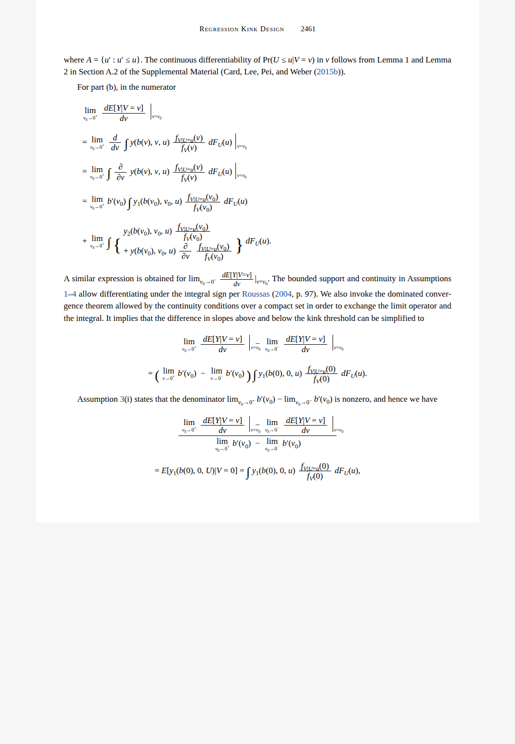Regression Kink Design 2461
where A = {u′ : u′ ≤ u}. The continuous differentiability of Pr(U ≤ u|V = v) in v follows from Lemma 1 and Lemma 2 in Section A.2 of the Supplemental Material (Card, Lee, Pei, and Weber (2015b)).
For part (b), in the numerator
limv0→0+ dE[Y|V = v] dv v=v0
= limv0→0+ ddv ∫ y(b(v), v, u) fV|U=u(v) fV(v) dFU(u) v=v0
= limv0→0+ ∫ ∂∂v y(b(v), v, u) fV|U=u(v) fV(v) dFU(u) v=v0
= limv0→0+ b′(v0) ∫ y1(b(v0), v0, u) fV|U=u(v0) fV(v0) dFU(u)
+ limv0→0+ ∫ { y2(b(v0), v0, u) fV|U=u(v0) fV(v0)
+ y(b(v0), v0, u) ∂∂v fV|U=u(v0) fV(v0) } dFU(u).
A similar expression is obtained for limv0→0− dE[Y|V=v] dv|v=v0. The bounded support and continuity in Assumptions 1–4 allow differentiating under the integral sign per Roussas (2004, p. 97). We also invoke the dominated convergence theorem allowed by the continuity conditions over a compact set in order to exchange the limit operator and the integral. It implies that the difference in slopes above and below the kink threshold can be simplified to
limv0→0+ dE[Y|V = v] dv v=v0 − limv0→0− dE[Y|V = v] dv v=v0
= ( limv→0+ b′(v0) − limv→0− b′(v0) ) ∫ y1(b(0), 0, u) fV|U=u(0) fV(0) dFU(u).
Assumption 3(i) states that the denominator limv0→0+ b′(v0) − limv0→0− b′(v0) is nonzero, and hence we have
limv0→0+ dE[Y|V = v] dv v=v0 − limv0→0− dE[Y|V = v] dv v=v0 limv0→0+ b′(v0) − limv0→0− b′(v0)
= E[y1(b(0), 0, U)|V = 0] = ∫ y1(b(0), 0, u) fV|U=u(0) fV(0) dFU(u),